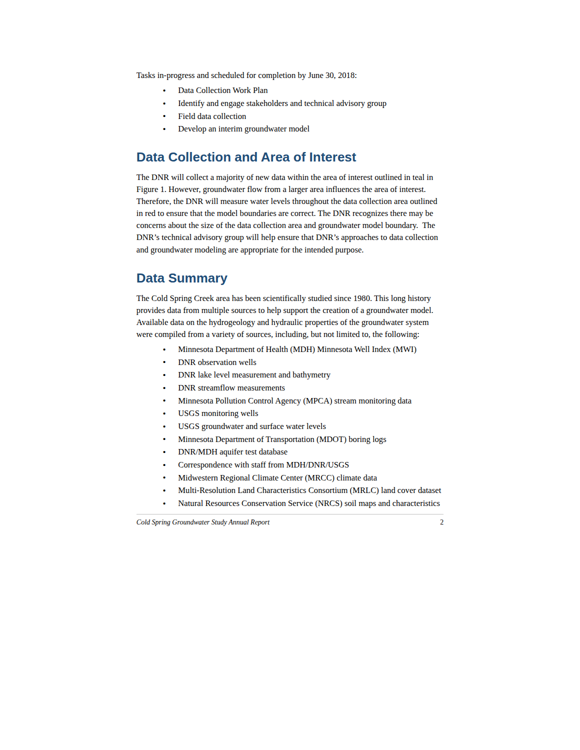Tasks in-progress and scheduled for completion by June 30, 2018:
Data Collection Work Plan
Identify and engage stakeholders and technical advisory group
Field data collection
Develop an interim groundwater model
Data Collection and Area of Interest
The DNR will collect a majority of new data within the area of interest outlined in teal in Figure 1. However, groundwater flow from a larger area influences the area of interest. Therefore, the DNR will measure water levels throughout the data collection area outlined in red to ensure that the model boundaries are correct. The DNR recognizes there may be concerns about the size of the data collection area and groundwater model boundary. The DNR’s technical advisory group will help ensure that DNR’s approaches to data collection and groundwater modeling are appropriate for the intended purpose.
Data Summary
The Cold Spring Creek area has been scientifically studied since 1980. This long history provides data from multiple sources to help support the creation of a groundwater model. Available data on the hydrogeology and hydraulic properties of the groundwater system were compiled from a variety of sources, including, but not limited to, the following:
Minnesota Department of Health (MDH) Minnesota Well Index (MWI)
DNR observation wells
DNR lake level measurement and bathymetry
DNR streamflow measurements
Minnesota Pollution Control Agency (MPCA) stream monitoring data
USGS monitoring wells
USGS groundwater and surface water levels
Minnesota Department of Transportation (MDOT) boring logs
DNR/MDH aquifer test database
Correspondence with staff from MDH/DNR/USGS
Midwestern Regional Climate Center (MRCC) climate data
Multi-Resolution Land Characteristics Consortium (MRLC) land cover dataset
Natural Resources Conservation Service (NRCS) soil maps and characteristics
Cold Spring Groundwater Study Annual Report 2